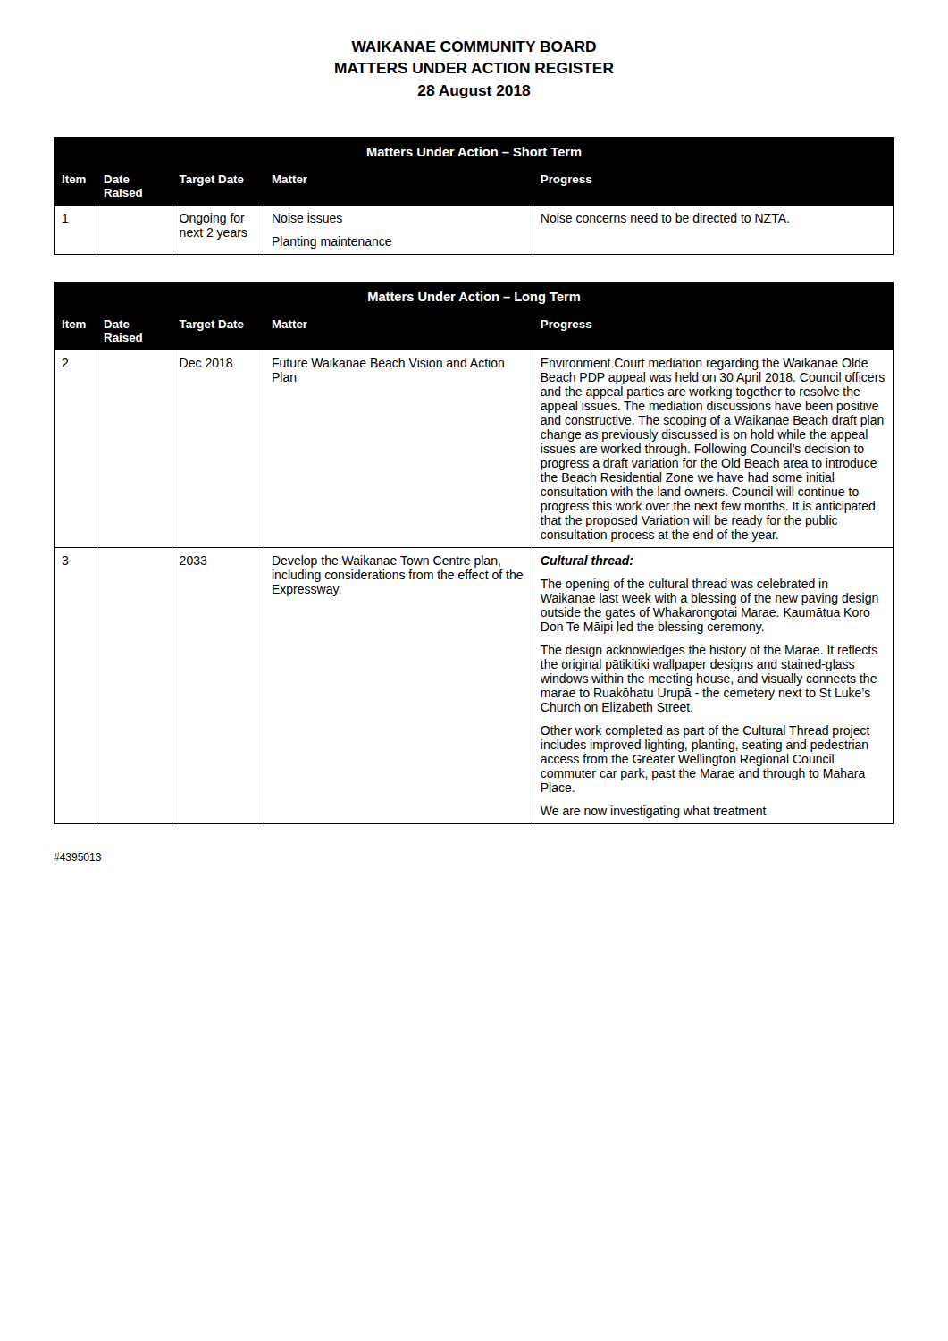WAIKANAE COMMUNITY BOARD
MATTERS UNDER ACTION REGISTER
28 August 2018
| Matters Under Action – Short Term |
| --- |
| Item | Date Raised | Target Date | Matter | Progress |
| 1 | | Ongoing for next 2 years | Noise issues Planting maintenance | Noise concerns need to be directed to NZTA. |
| Matters Under Action – Long Term |
| --- |
| Item | Date Raised | Target Date | Matter | Progress |
| 2 | | Dec 2018 | Future Waikanae Beach Vision and Action Plan | Environment Court mediation regarding the Waikanae Olde Beach PDP appeal was held on 30 April 2018. Council officers and the appeal parties are working together to resolve the appeal issues. The mediation discussions have been positive and constructive. The scoping of a Waikanae Beach draft plan change as previously discussed is on hold while the appeal issues are worked through. Following Council’s decision to progress a draft variation for the Old Beach area to introduce the Beach Residential Zone we have had some initial consultation with the land owners. Council will continue to progress this work over the next few months. It is anticipated that the proposed Variation will be ready for the public consultation process at the end of the year. |
| 3 | | 2033 | Develop the Waikanae Town Centre plan, including considerations from the effect of the Expressway. | Cultural thread: The opening of the cultural thread was celebrated in Waikanae last week with a blessing of the new paving design outside the gates of Whakarongotai Marae. Kaumātua Koro Don Te Māipi led the blessing ceremony. The design acknowledges the history of the Marae. It reflects the original pātikitiki wallpaper designs and stained-glass windows within the meeting house, and visually connects the marae to Ruakōhatu Urupā - the cemetery next to St Luke’s Church on Elizabeth Street. Other work completed as part of the Cultural Thread project includes improved lighting, planting, seating and pedestrian access from the Greater Wellington Regional Council commuter car park, past the Marae and through to Mahara Place. We are now investigating what treatment |
#4395013